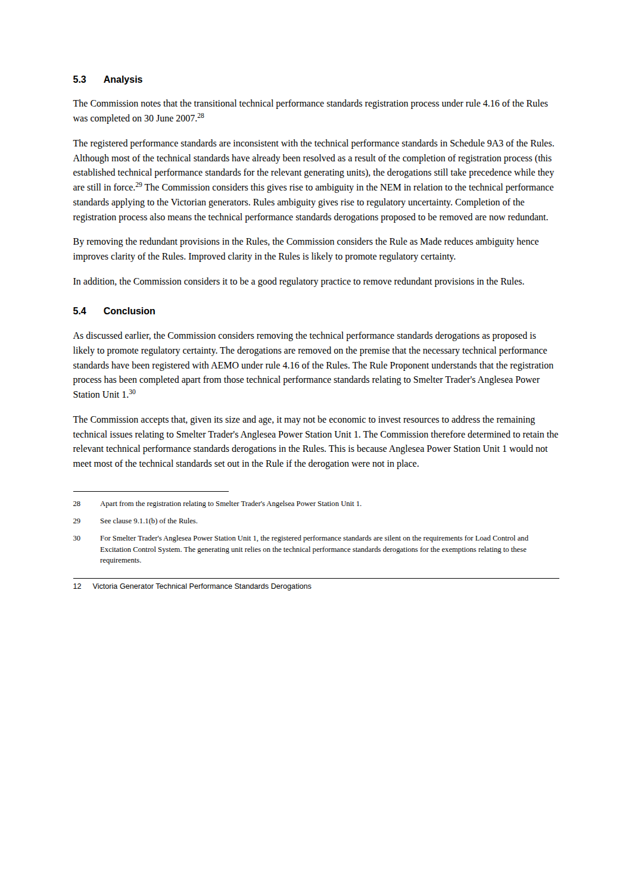5.3 Analysis
The Commission notes that the transitional technical performance standards registration process under rule 4.16 of the Rules was completed on 30 June 2007.28
The registered performance standards are inconsistent with the technical performance standards in Schedule 9A3 of the Rules. Although most of the technical standards have already been resolved as a result of the completion of registration process (this established technical performance standards for the relevant generating units), the derogations still take precedence while they are still in force.29 The Commission considers this gives rise to ambiguity in the NEM in relation to the technical performance standards applying to the Victorian generators. Rules ambiguity gives rise to regulatory uncertainty. Completion of the registration process also means the technical performance standards derogations proposed to be removed are now redundant.
By removing the redundant provisions in the Rules, the Commission considers the Rule as Made reduces ambiguity hence improves clarity of the Rules. Improved clarity in the Rules is likely to promote regulatory certainty.
In addition, the Commission considers it to be a good regulatory practice to remove redundant provisions in the Rules.
5.4 Conclusion
As discussed earlier, the Commission considers removing the technical performance standards derogations as proposed is likely to promote regulatory certainty. The derogations are removed on the premise that the necessary technical performance standards have been registered with AEMO under rule 4.16 of the Rules. The Rule Proponent understands that the registration process has been completed apart from those technical performance standards relating to Smelter Trader's Anglesea Power Station Unit 1.30
The Commission accepts that, given its size and age, it may not be economic to invest resources to address the remaining technical issues relating to Smelter Trader's Anglesea Power Station Unit 1. The Commission therefore determined to retain the relevant technical performance standards derogations in the Rules. This is because Anglesea Power Station Unit 1 would not meet most of the technical standards set out in the Rule if the derogation were not in place.
28 Apart from the registration relating to Smelter Trader's Angelsea Power Station Unit 1.
29 See clause 9.1.1(b) of the Rules.
30 For Smelter Trader's Anglesea Power Station Unit 1, the registered performance standards are silent on the requirements for Load Control and Excitation Control System. The generating unit relies on the technical performance standards derogations for the exemptions relating to these requirements.
12 Victoria Generator Technical Performance Standards Derogations